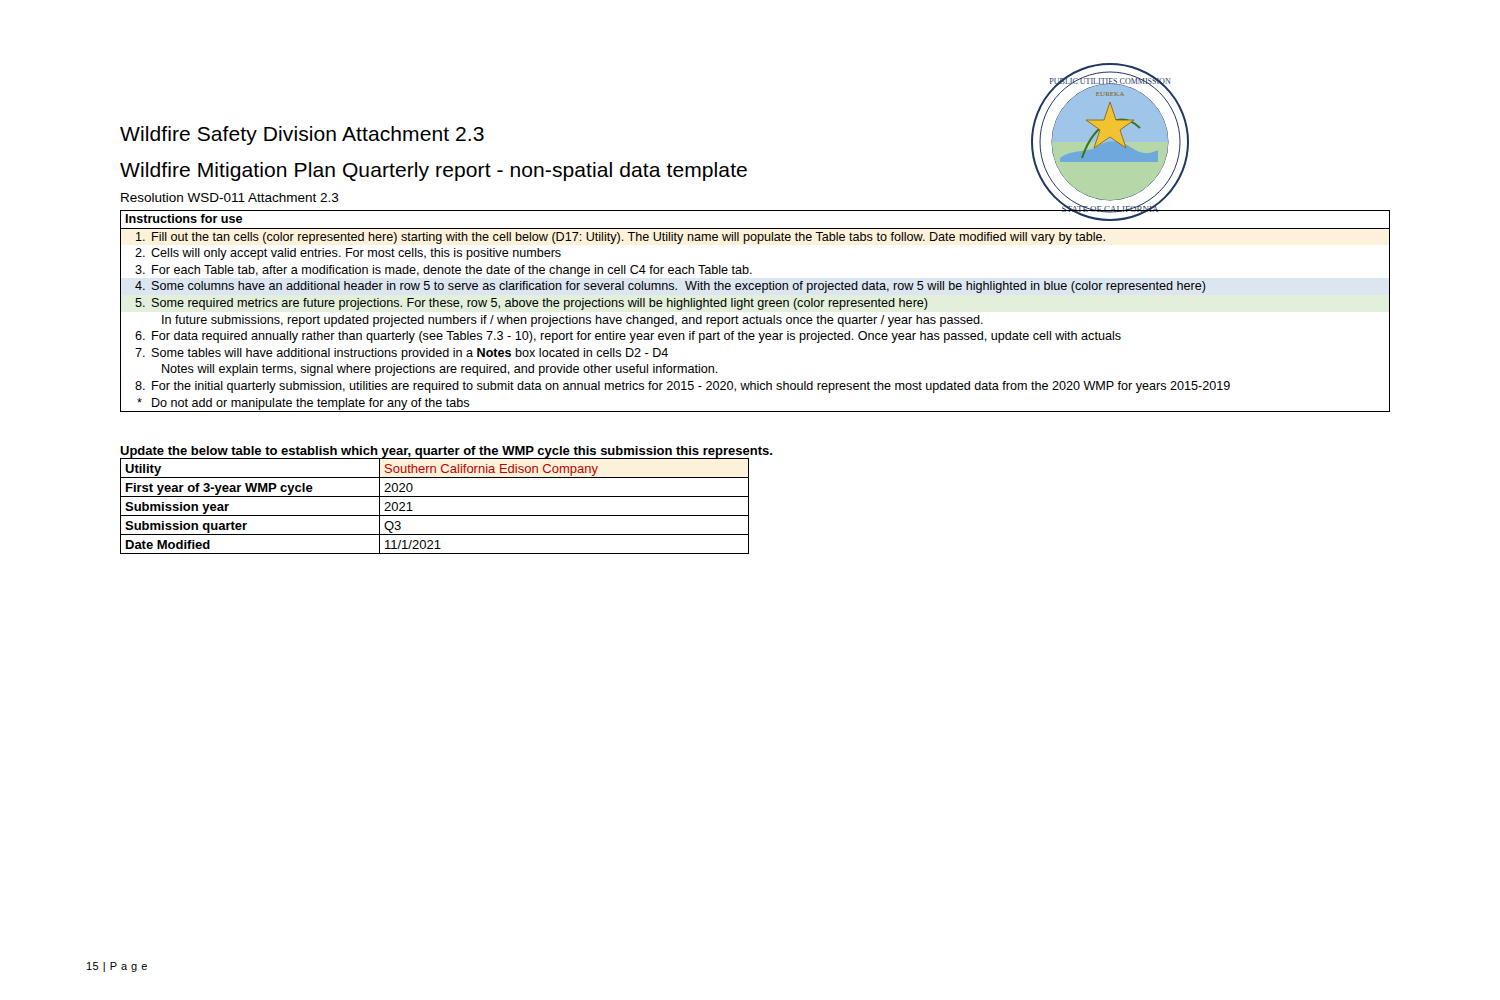Wildfire Safety Division Attachment 2.3
Wildfire Mitigation Plan Quarterly report - non-spatial data template
Resolution WSD-011 Attachment 2.3
PUBLIC UTILITIES COMMISSION STATE OF CALIFORNIA EUREKA
Instructions for use
1.
Fill out the tan cells (color represented here) starting with the cell below (D17: Utility). The Utility name will populate the Table tabs to follow. Date modified will vary by table.
2.
Cells will only accept valid entries. For most cells, this is positive numbers
3.
For each Table tab, after a modification is made, denote the date of the change in cell C4 for each Table tab.
4.
Some columns have an additional header in row 5 to serve as clarification for several columns. With the exception of projected data, row 5 will be highlighted in blue (color represented here)
5.
Some required metrics are future projections. For these, row 5, above the projections will be highlighted light green (color represented here)
In future submissions, report updated projected numbers if / when projections have changed, and report actuals once the quarter / year has passed.
6.
For data required annually rather than quarterly (see Tables 7.3 - 10), report for entire year even if part of the year is projected. Once year has passed, update cell with actuals
7.
Some tables will have additional instructions provided in a Notes box located in cells D2 - D4
Notes will explain terms, signal where projections are required, and provide other useful information.
8.
For the initial quarterly submission, utilities are required to submit data on annual metrics for 2015 - 2020, which should represent the most updated data from the 2020 WMP for years 2015-2019
*
Do not add or manipulate the template for any of the tabs
Update the below table to establish which year, quarter of the WMP cycle this submission this represents.
| Utility | Southern California Edison Company |
| First year of 3-year WMP cycle | 2020 |
| Submission year | 2021 |
| Submission quarter | Q3 |
| Date Modified | 11/1/2021 |
15 | P a g e